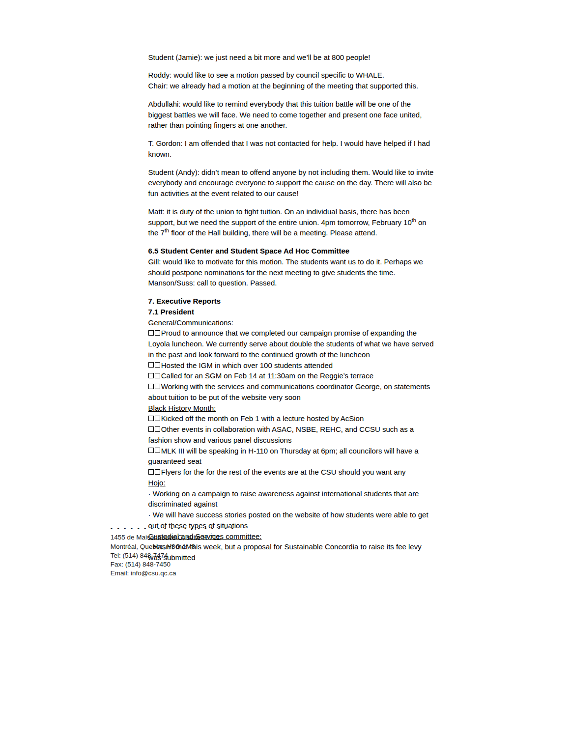Student (Jamie): we just need a bit more and we’ll be at 800 people!
Roddy: would like to see a motion passed by council specific to WHALE.
Chair: we already had a motion at the beginning of the meeting that supported this.
Abdullahi: would like to remind everybody that this tuition battle will be one of the biggest battles we will face. We need to come together and present one face united, rather than pointing fingers at one another.
T. Gordon: I am offended that I was not contacted for help. I would have helped if I had known.
Student (Andy): didn’t mean to offend anyone by not including them. Would like to invite everybody and encourage everyone to support the cause on the day. There will also be fun activities at the event related to our cause!
Matt: it is duty of the union to fight tuition. On an individual basis, there has been support, but we need the support of the entire union. 4pm tomorrow, February 10th on the 7th floor of the Hall building, there will be a meeting. Please attend.
6.5 Student Center and Student Space Ad Hoc Committee
Gill: would like to motivate for this motion. The students want us to do it. Perhaps we should postpone nominations for the next meeting to give students the time.
Manson/Suss: call to question. Passed.
7. Executive Reports
7.1 President
General/Communications:
Proud to announce that we completed our campaign promise of expanding the Loyola luncheon. We currently serve about double the students of what we have served in the past and look forward to the continued growth of the luncheon
Hosted the IGM in which over 100 students attended
Called for an SGM on Feb 14 at 11:30am on the Reggie’s terrace
Working with the services and communications coordinator George, on statements about tuition to be put of the website very soon
Black History Month:
Kicked off the month on Feb 1 with a lecture hosted by AcSion
Other events in collaboration with ASAC, NSBE, REHC, and CCSU such as a fashion show and various panel discussions
MLK III will be speaking in H-110 on Thursday at 6pm; all councilors will have a guaranteed seat
Flyers for the for the rest of the events are at the CSU should you want any
Hojo:
· Working on a campaign to raise awareness against international students that are discriminated against
· We will have success stories posted on the website of how students were able to get out of these types of situations
Custodial and Services committee:
· Hasn’t met this week, but a proposal for Sustainable Concordia to raise its fee levy was submitted
- - - - - - - - - - - - - - - - - - -
1455 de Maisonneuve O, suite H-711,
Montréal, Quebec, H3G 1M8
Tel: (514) 848-7474
Fax: (514) 848-7450
Email: info@csu.qc.ca